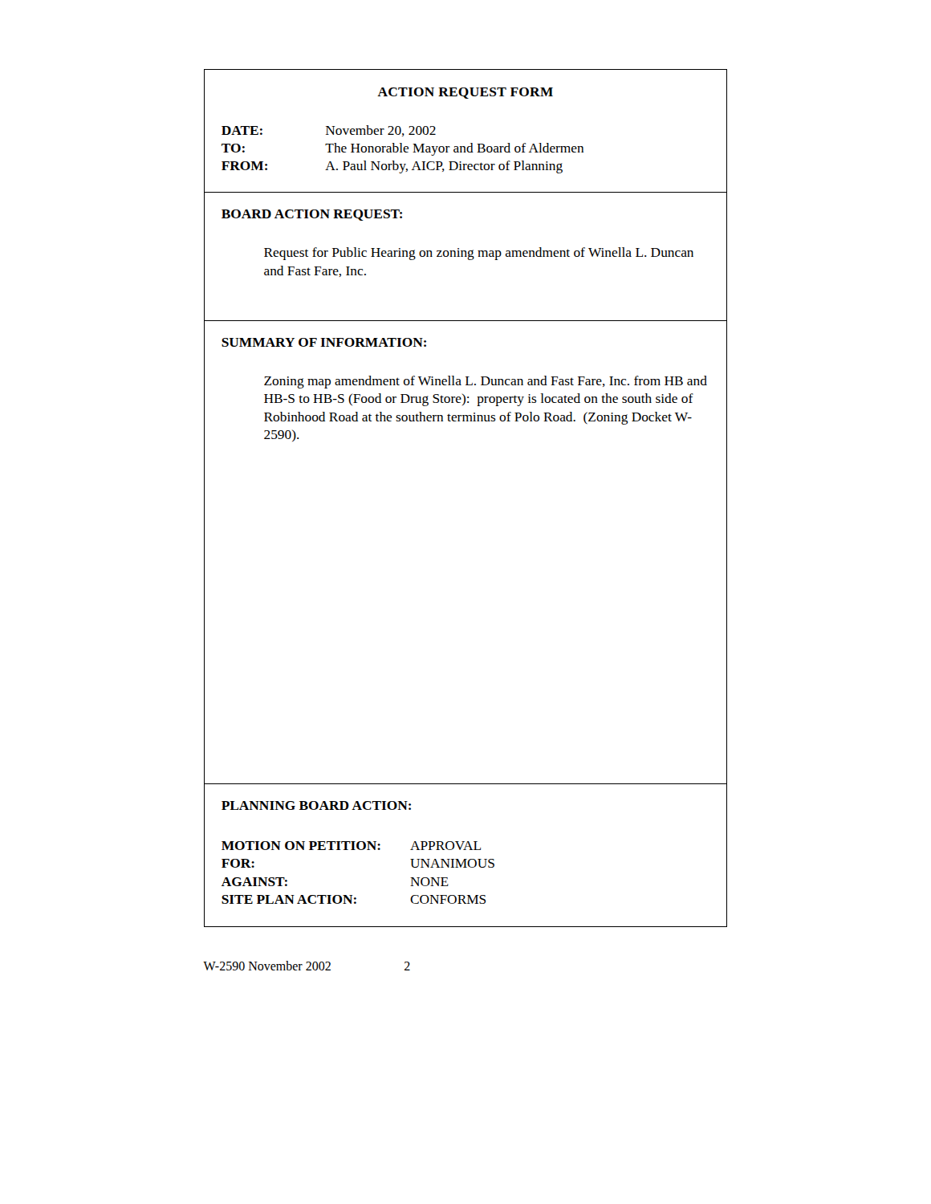| ACTION REQUEST FORM DATE: November 20, 2002 TO: The Honorable Mayor and Board of Aldermen FROM: A. Paul Norby, AICP, Director of Planning |
| BOARD ACTION REQUEST: Request for Public Hearing on zoning map amendment of Winella L. Duncan and Fast Fare, Inc. |
| SUMMARY OF INFORMATION: Zoning map amendment of Winella L. Duncan and Fast Fare, Inc. from HB and HB-S to HB-S (Food or Drug Store): property is located on the south side of Robinhood Road at the southern terminus of Polo Road. (Zoning Docket W- 2590). |
| PLANNING BOARD ACTION: MOTION ON PETITION: APPROVAL FOR: UNANIMOUS AGAINST: NONE SITE PLAN ACTION: CONFORMS |
W-2590 November 2002
2